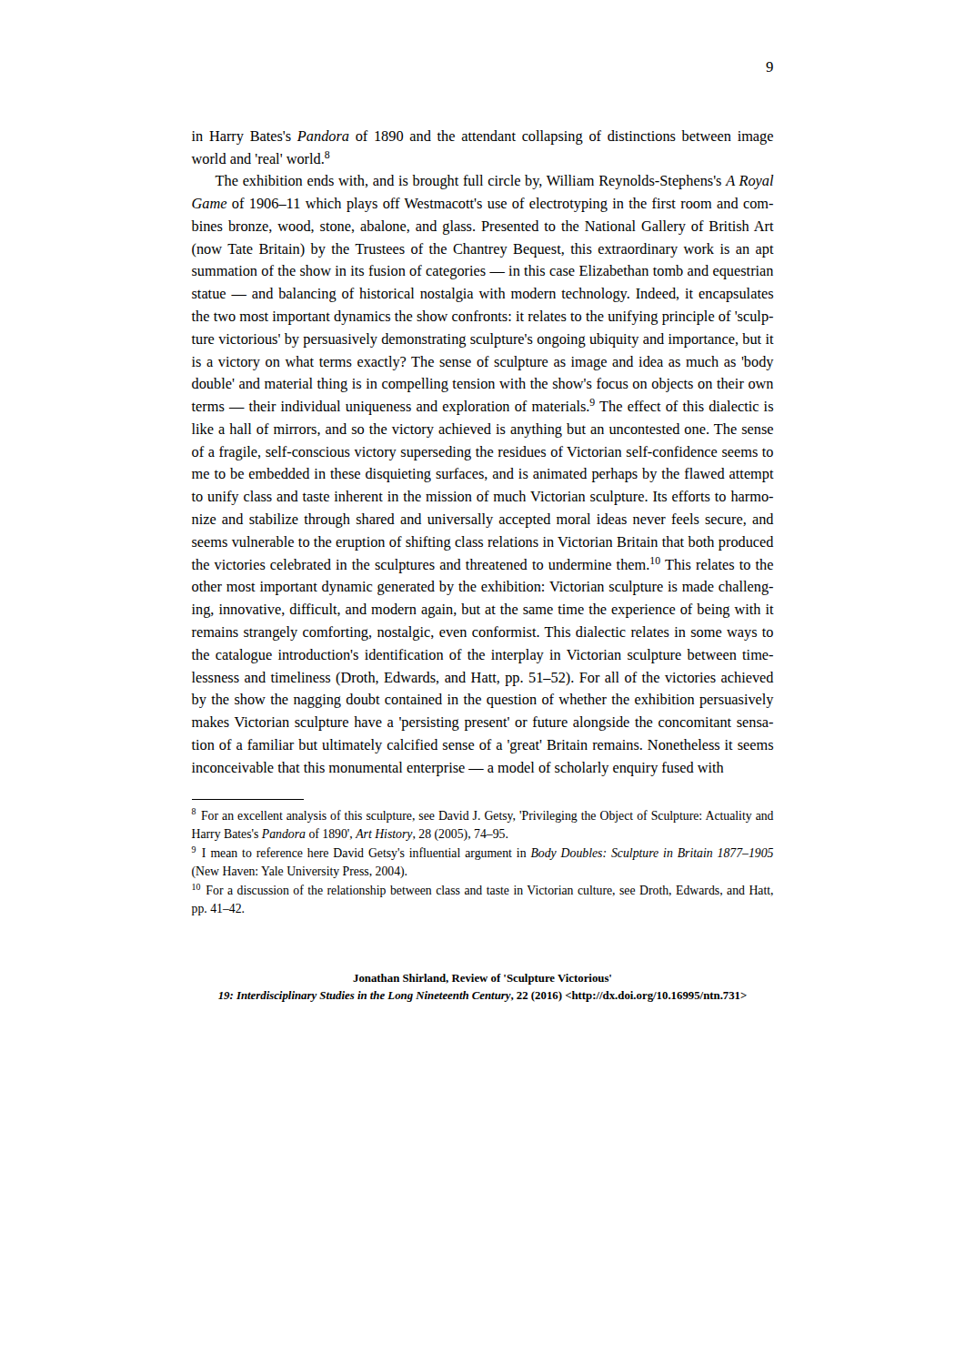9
in Harry Bates's Pandora of 1890 and the attendant collapsing of distinctions between image world and 'real' world.8
The exhibition ends with, and is brought full circle by, William Reynolds-Stephens's A Royal Game of 1906–11 which plays off Westmacott's use of electrotyping in the first room and combines bronze, wood, stone, abalone, and glass. Presented to the National Gallery of British Art (now Tate Britain) by the Trustees of the Chantrey Bequest, this extraordinary work is an apt summation of the show in its fusion of categories — in this case Elizabethan tomb and equestrian statue — and balancing of historical nostalgia with modern technology. Indeed, it encapsulates the two most important dynamics the show confronts: it relates to the unifying principle of 'sculpture victorious' by persuasively demonstrating sculpture's ongoing ubiquity and importance, but it is a victory on what terms exactly? The sense of sculpture as image and idea as much as 'body double' and material thing is in compelling tension with the show's focus on objects on their own terms — their individual uniqueness and exploration of materials.9 The effect of this dialectic is like a hall of mirrors, and so the victory achieved is anything but an uncontested one. The sense of a fragile, self-conscious victory superseding the residues of Victorian self-confidence seems to me to be embedded in these disquieting surfaces, and is animated perhaps by the flawed attempt to unify class and taste inherent in the mission of much Victorian sculpture. Its efforts to harmonize and stabilize through shared and universally accepted moral ideas never feels secure, and seems vulnerable to the eruption of shifting class relations in Victorian Britain that both produced the victories celebrated in the sculptures and threatened to undermine them.10 This relates to the other most important dynamic generated by the exhibition: Victorian sculpture is made challenging, innovative, difficult, and modern again, but at the same time the experience of being with it remains strangely comforting, nostalgic, even conformist. This dialectic relates in some ways to the catalogue introduction's identification of the interplay in Victorian sculpture between timelessness and timeliness (Droth, Edwards, and Hatt, pp. 51–52). For all of the victories achieved by the show the nagging doubt contained in the question of whether the exhibition persuasively makes Victorian sculpture have a 'persisting present' or future alongside the concomitant sensation of a familiar but ultimately calcified sense of a 'great' Britain remains. Nonetheless it seems inconceivable that this monumental enterprise — a model of scholarly enquiry fused with
8 For an excellent analysis of this sculpture, see David J. Getsy, 'Privileging the Object of Sculpture: Actuality and Harry Bates's Pandora of 1890', Art History, 28 (2005), 74–95.
9 I mean to reference here David Getsy's influential argument in Body Doubles: Sculpture in Britain 1877–1905 (New Haven: Yale University Press, 2004).
10 For a discussion of the relationship between class and taste in Victorian culture, see Droth, Edwards, and Hatt, pp. 41–42.
Jonathan Shirland, Review of 'Sculpture Victorious'
19: Interdisciplinary Studies in the Long Nineteenth Century, 22 (2016) <http://dx.doi.org/10.16995/ntn.731>